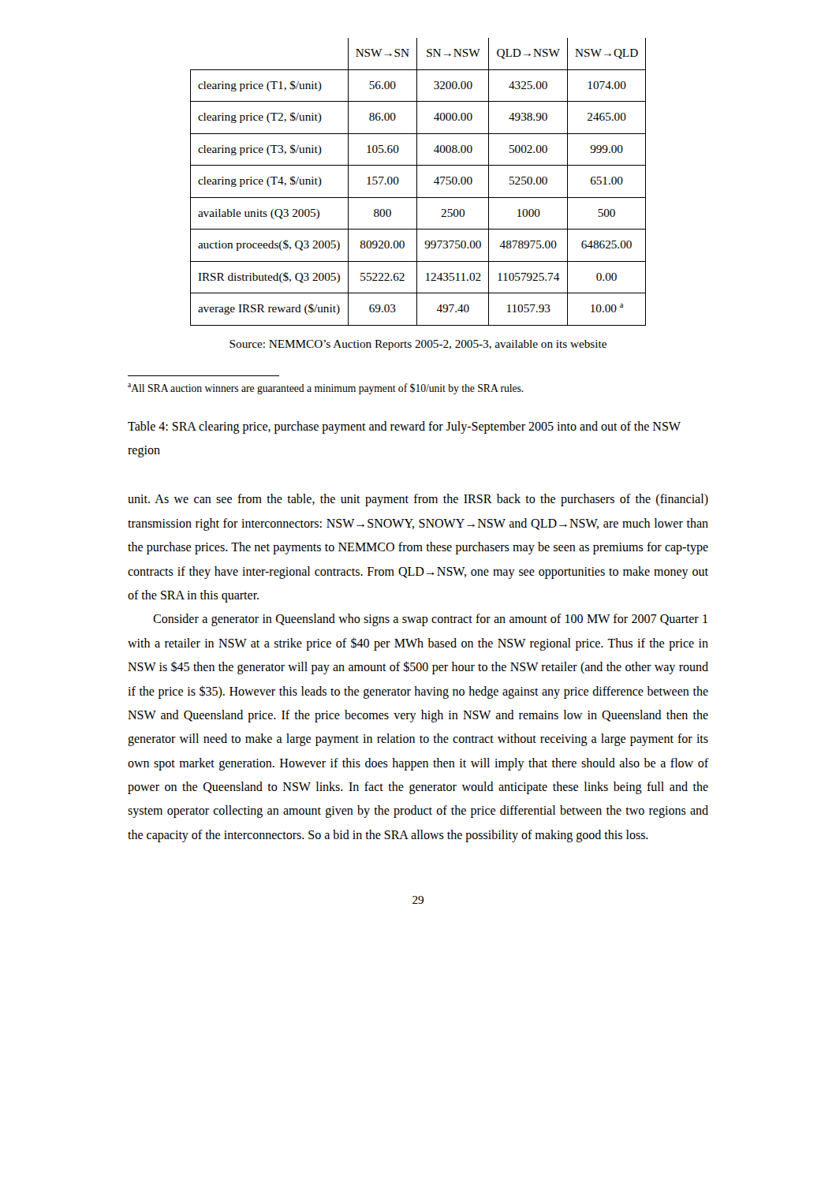| | NSW→SN | SN→NSW | QLD→NSW | NSW→QLD |
| clearing price (T1, $/unit) | 56.00 | 3200.00 | 4325.00 | 1074.00 |
| clearing price (T2, $/unit) | 86.00 | 4000.00 | 4938.90 | 2465.00 |
| clearing price (T3, $/unit) | 105.60 | 4008.00 | 5002.00 | 999.00 |
| clearing price (T4, $/unit) | 157.00 | 4750.00 | 5250.00 | 651.00 |
| available units (Q3 2005) | 800 | 2500 | 1000 | 500 |
| auction proceeds($, Q3 2005) | 80920.00 | 9973750.00 | 4878975.00 | 648625.00 |
| IRSR distributed($, Q3 2005) | 55222.62 | 1243511.02 | 11057925.74 | 0.00 |
| average IRSR reward ($/unit) | 69.03 | 497.40 | 11057.93 | 10.00 a |
Source: NEMMCO’s Auction Reports 2005-2, 2005-3, available on its website
aAll SRA auction winners are guaranteed a minimum payment of $10/unit by the SRA rules.
Table 4: SRA clearing price, purchase payment and reward for July-September 2005 into and out of the NSW region
unit. As we can see from the table, the unit payment from the IRSR back to the purchasers of the (financial) transmission right for interconnectors: NSW→SNOWY, SNOWY→NSW and QLD→NSW, are much lower than the purchase prices. The net payments to NEMMCO from these purchasers may be seen as premiums for cap-type contracts if they have inter-regional contracts. From QLD→NSW, one may see opportunities to make money out of the SRA in this quarter.
Consider a generator in Queensland who signs a swap contract for an amount of 100 MW for 2007 Quarter 1 with a retailer in NSW at a strike price of $40 per MWh based on the NSW regional price. Thus if the price in NSW is $45 then the generator will pay an amount of $500 per hour to the NSW retailer (and the other way round if the price is $35). However this leads to the generator having no hedge against any price difference between the NSW and Queensland price. If the price becomes very high in NSW and remains low in Queensland then the generator will need to make a large payment in relation to the contract without receiving a large payment for its own spot market generation. However if this does happen then it will imply that there should also be a flow of power on the Queensland to NSW links. In fact the generator would anticipate these links being full and the system operator collecting an amount given by the product of the price differential between the two regions and the capacity of the interconnectors. So a bid in the SRA allows the possibility of making good this loss.
29